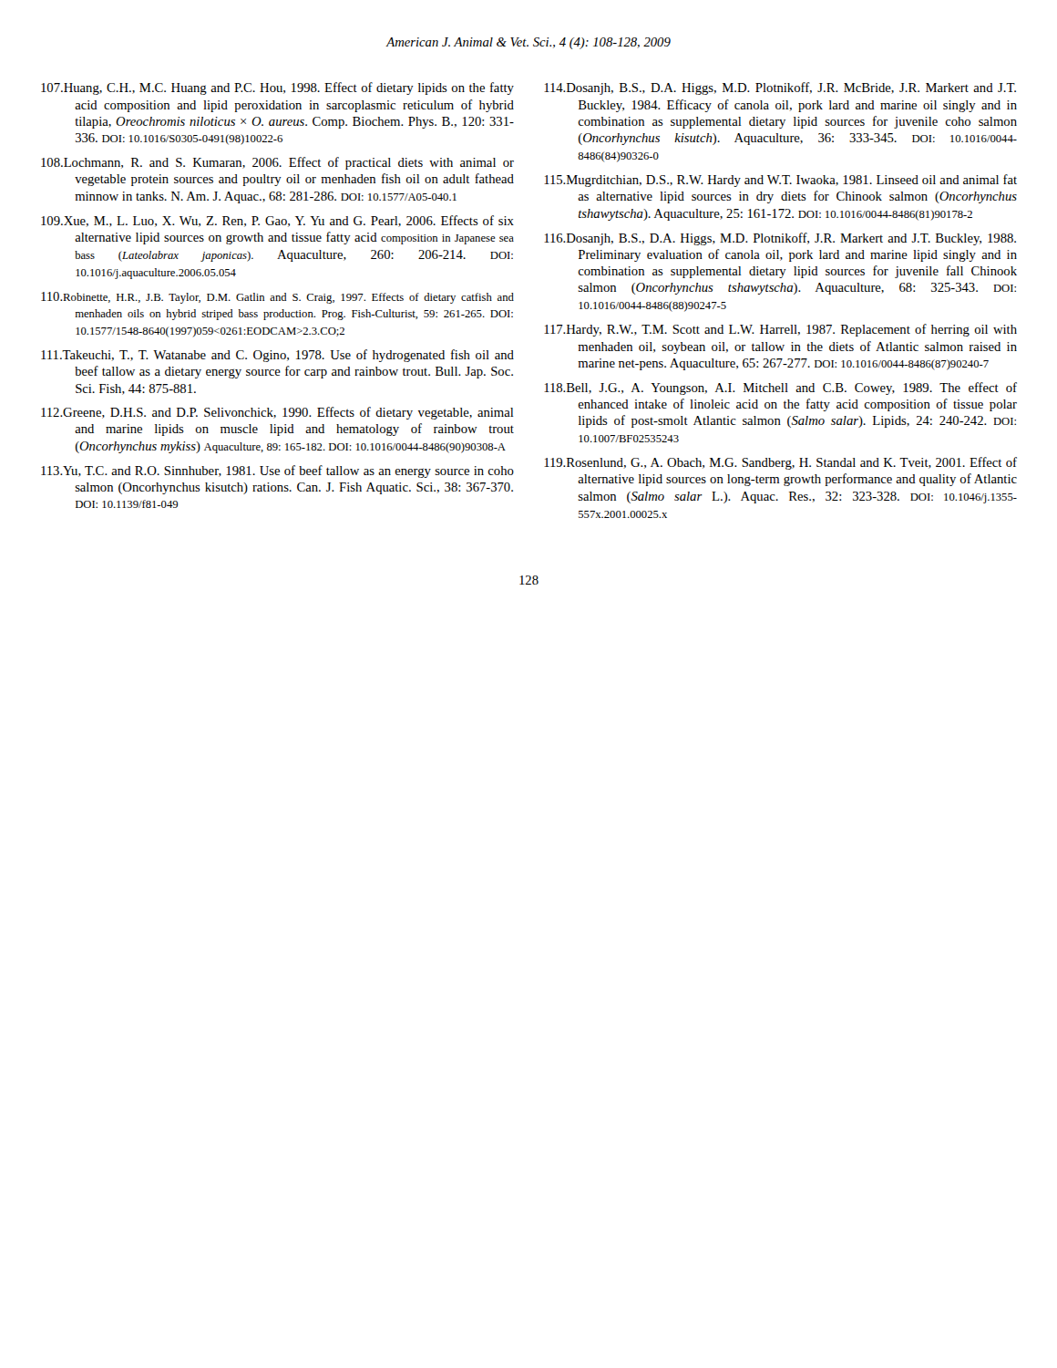American J. Animal & Vet. Sci., 4 (4): 108-128, 2009
107. Huang, C.H., M.C. Huang and P.C. Hou, 1998. Effect of dietary lipids on the fatty acid composition and lipid peroxidation in sarcoplasmic reticulum of hybrid tilapia, Oreochromis niloticus × O. aureus. Comp. Biochem. Phys. B., 120: 331-336. DOI: 10.1016/S0305-0491(98)10022-6
108. Lochmann, R. and S. Kumaran, 2006. Effect of practical diets with animal or vegetable protein sources and poultry oil or menhaden fish oil on adult fathead minnow in tanks. N. Am. J. Aquac., 68: 281-286. DOI: 10.1577/A05-040.1
109. Xue, M., L. Luo, X. Wu, Z. Ren, P. Gao, Y. Yu and G. Pearl, 2006. Effects of six alternative lipid sources on growth and tissue fatty acid composition in Japanese sea bass (Lateolabrax japonicas). Aquaculture, 260: 206-214. DOI: 10.1016/j.aquaculture.2006.05.054
110. Robinette, H.R., J.B. Taylor, D.M. Gatlin and S. Craig, 1997. Effects of dietary catfish and menhaden oils on hybrid striped bass production. Prog. Fish-Culturist, 59: 261-265. DOI: 10.1577/1548-8640(1997)059<0261:EODCAM>2.3.CO;2
111. Takeuchi, T., T. Watanabe and C. Ogino, 1978. Use of hydrogenated fish oil and beef tallow as a dietary energy source for carp and rainbow trout. Bull. Jap. Soc. Sci. Fish, 44: 875-881.
112. Greene, D.H.S. and D.P. Selivonchick, 1990. Effects of dietary vegetable, animal and marine lipids on muscle lipid and hematology of rainbow trout (Oncorhynchus mykiss) Aquaculture, 89: 165-182. DOI: 10.1016/0044-8486(90)90308-A
113. Yu, T.C. and R.O. Sinnhuber, 1981. Use of beef tallow as an energy source in coho salmon (Oncorhynchus kisutch) rations. Can. J. Fish Aquatic. Sci., 38: 367-370. DOI: 10.1139/f81-049
114. Dosanjh, B.S., D.A. Higgs, M.D. Plotnikoff, J.R. McBride, J.R. Markert and J.T. Buckley, 1984. Efficacy of canola oil, pork lard and marine oil singly and in combination as supplemental dietary lipid sources for juvenile coho salmon (Oncorhynchus kisutch). Aquaculture, 36: 333-345. DOI: 10.1016/0044-8486(84)90326-0
115. Mugrditchian, D.S., R.W. Hardy and W.T. Iwaoka, 1981. Linseed oil and animal fat as alternative lipid sources in dry diets for Chinook salmon (Oncorhynchus tshawytscha). Aquaculture, 25: 161-172. DOI: 10.1016/0044-8486(81)90178-2
116. Dosanjh, B.S., D.A. Higgs, M.D. Plotnikoff, J.R. Markert and J.T. Buckley, 1988. Preliminary evaluation of canola oil, pork lard and marine lipid singly and in combination as supplemental dietary lipid sources for juvenile fall Chinook salmon (Oncorhynchus tshawytscha). Aquaculture, 68: 325-343. DOI: 10.1016/0044-8486(88)90247-5
117. Hardy, R.W., T.M. Scott and L.W. Harrell, 1987. Replacement of herring oil with menhaden oil, soybean oil, or tallow in the diets of Atlantic salmon raised in marine net-pens. Aquaculture, 65: 267-277. DOI: 10.1016/0044-8486(87)90240-7
118. Bell, J.G., A. Youngson, A.I. Mitchell and C.B. Cowey, 1989. The effect of enhanced intake of linoleic acid on the fatty acid composition of tissue polar lipids of post-smolt Atlantic salmon (Salmo salar). Lipids, 24: 240-242. DOI: 10.1007/BF02535243
119. Rosenlund, G., A. Obach, M.G. Sandberg, H. Standal and K. Tveit, 2001. Effect of alternative lipid sources on long-term growth performance and quality of Atlantic salmon (Salmo salar L.). Aquac. Res., 32: 323-328. DOI: 10.1046/j.1355-557x.2001.00025.x
128